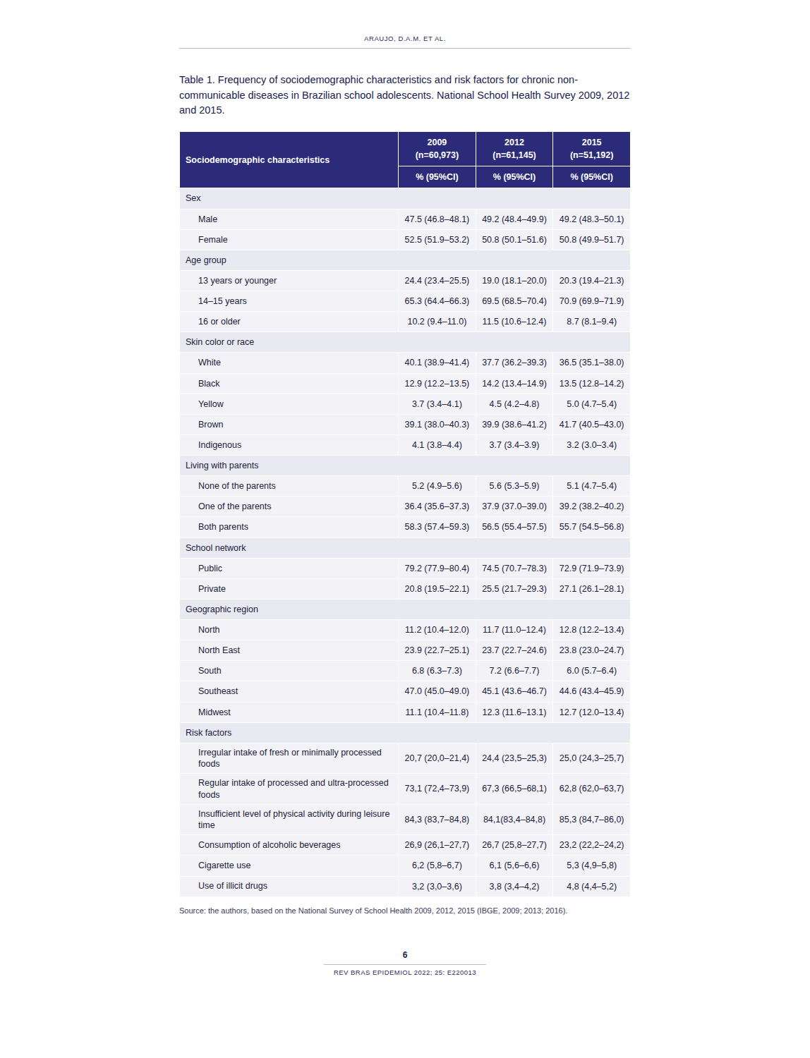ARAUJO, D.A.M. ET AL.
Table 1. Frequency of sociodemographic characteristics and risk factors for chronic non-communicable diseases in Brazilian school adolescents. National School Health Survey 2009, 2012 and 2015.
| Sociodemographic characteristics | 2009 (n=60,973) | 2012 (n=61,145) | 2015 (n=51,192) |
| --- | --- | --- | --- |
| % (95%CI) | % (95%CI) | % (95%CI) |
| Sex |
| Male | 47.5 (46.8–48.1) | 49.2 (48.4–49.9) | 49.2 (48.3–50.1) |
| Female | 52.5 (51.9–53.2) | 50.8 (50.1–51.6) | 50.8 (49.9–51.7) |
| Age group |
| 13 years or younger | 24.4 (23.4–25.5) | 19.0 (18.1–20.0) | 20.3 (19.4–21.3) |
| 14–15 years | 65.3 (64.4–66.3) | 69.5 (68.5–70.4) | 70.9 (69.9–71.9) |
| 16 or older | 10.2 (9.4–11.0) | 11.5 (10.6–12.4) | 8.7 (8.1–9.4) |
| Skin color or race |
| White | 40.1 (38.9–41.4) | 37.7 (36.2–39.3) | 36.5 (35.1–38.0) |
| Black | 12.9 (12.2–13.5) | 14.2 (13.4–14.9) | 13.5 (12.8–14.2) |
| Yellow | 3.7 (3.4–4.1) | 4.5 (4.2–4.8) | 5.0 (4.7–5.4) |
| Brown | 39.1 (38.0–40.3) | 39.9 (38.6–41.2) | 41.7 (40.5–43.0) |
| Indigenous | 4.1 (3.8–4.4) | 3.7 (3.4–3.9) | 3.2 (3.0–3.4) |
| Living with parents |
| None of the parents | 5.2 (4.9–5.6) | 5.6 (5.3–5.9) | 5.1 (4.7–5.4) |
| One of the parents | 36.4 (35.6–37.3) | 37.9 (37.0–39.0) | 39.2 (38.2–40.2) |
| Both parents | 58.3 (57.4–59.3) | 56.5 (55.4–57.5) | 55.7 (54.5–56.8) |
| School network |
| Public | 79.2 (77.9–80.4) | 74.5 (70.7–78.3) | 72.9 (71.9–73.9) |
| Private | 20.8 (19.5–22.1) | 25.5 (21.7–29.3) | 27.1 (26.1–28.1) |
| Geographic region |
| North | 11.2 (10.4–12.0) | 11.7 (11.0–12.4) | 12.8 (12.2–13.4) |
| North East | 23.9 (22.7–25.1) | 23.7 (22.7–24.6) | 23.8 (23.0–24.7) |
| South | 6.8 (6.3–7.3) | 7.2 (6.6–7.7) | 6.0 (5.7–6.4) |
| Southeast | 47.0 (45.0–49.0) | 45.1 (43.6–46.7) | 44.6 (43.4–45.9) |
| Midwest | 11.1 (10.4–11.8) | 12.3 (11.6–13.1) | 12.7 (12.0–13.4) |
| Risk factors |
| Irregular intake of fresh or minimally processed foods | 20,7 (20,0–21,4) | 24,4 (23,5–25,3) | 25,0 (24,3–25,7) |
| Regular intake of processed and ultra-processed foods | 73,1 (72,4–73,9) | 67,3 (66,5–68,1) | 62,8 (62,0–63,7) |
| Insufficient level of physical activity during leisure time | 84,3 (83,7–84,8) | 84,1(83,4–84,8) | 85,3 (84,7–86,0) |
| Consumption of alcoholic beverages | 26,9 (26,1–27,7) | 26,7 (25,8–27,7) | 23,2 (22,2–24,2) |
| Cigarette use | 6,2 (5,8–6,7) | 6,1 (5,6–6,6) | 5,3 (4,9–5,8) |
| Use of illicit drugs | 3,2 (3,0–3,6) | 3,8 (3,4–4,2) | 4,8 (4,4–5,2) |
Source: the authors, based on the National Survey of School Health 2009, 2012, 2015 (IBGE, 2009; 2013; 2016).
6
REV BRAS EPIDEMIOL 2022; 25: E220013